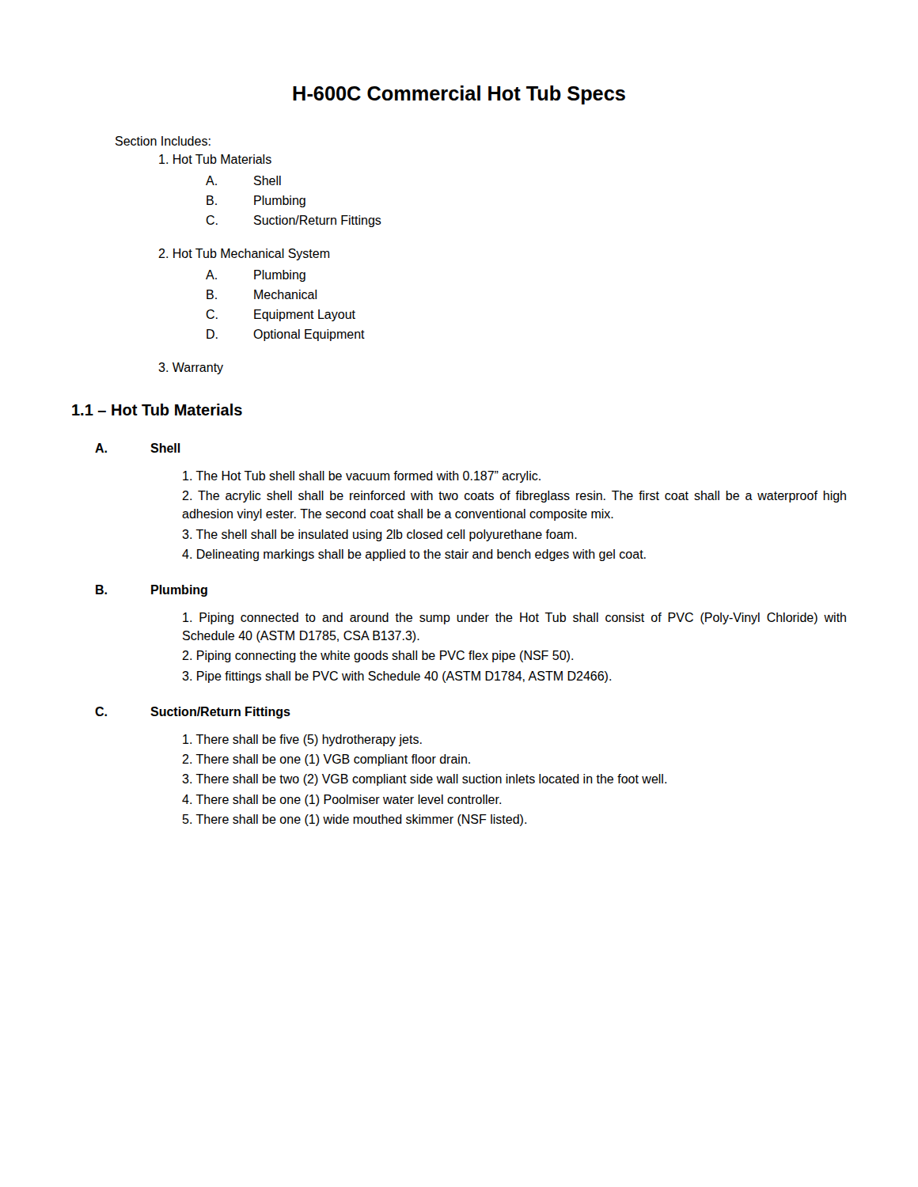H-600C Commercial Hot Tub Specs
Section Includes:
1. Hot Tub Materials
A. Shell
B. Plumbing
C. Suction/Return Fittings
2. Hot Tub Mechanical System
A. Plumbing
B. Mechanical
C. Equipment Layout
D. Optional Equipment
3. Warranty
1.1 – Hot Tub Materials
A. Shell
1. The Hot Tub shell shall be vacuum formed with 0.187” acrylic.
2. The acrylic shell shall be reinforced with two coats of fibreglass resin. The first coat shall be a waterproof high adhesion vinyl ester. The second coat shall be a conventional composite mix.
3. The shell shall be insulated using 2lb closed cell polyurethane foam.
4. Delineating markings shall be applied to the stair and bench edges with gel coat.
B. Plumbing
1. Piping connected to and around the sump under the Hot Tub shall consist of PVC (Poly-Vinyl Chloride) with Schedule 40 (ASTM D1785, CSA B137.3).
2. Piping connecting the white goods shall be PVC flex pipe (NSF 50).
3. Pipe fittings shall be PVC with Schedule 40 (ASTM D1784, ASTM D2466).
C. Suction/Return Fittings
1. There shall be five (5) hydrotherapy jets.
2. There shall be one (1) VGB compliant floor drain.
3. There shall be two (2) VGB compliant side wall suction inlets located in the foot well.
4. There shall be one (1) Poolmiser water level controller.
5. There shall be one (1) wide mouthed skimmer (NSF listed).